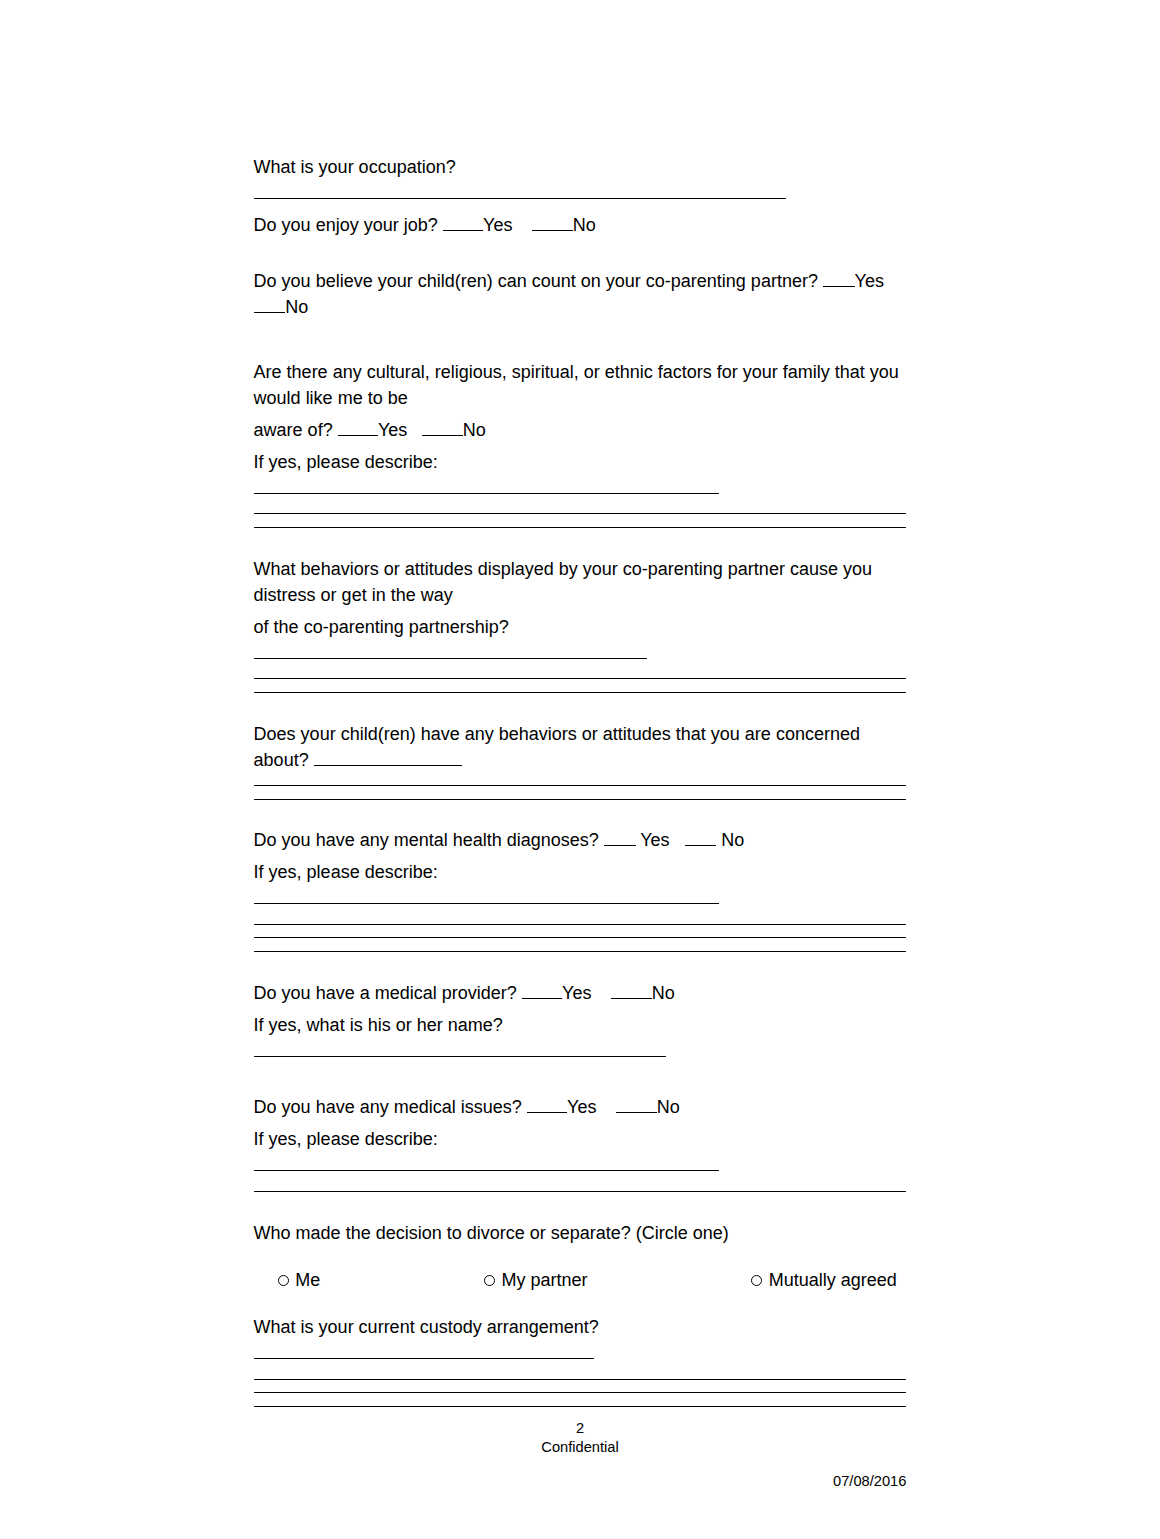What is your occupation?
Do you enjoy your job? Yes No
Do you believe your child(ren) can count on your co-parenting partner? Yes No
Are there any cultural, religious, spiritual, or ethnic factors for your family that you would like me to be
aware of? Yes No
If yes, please describe:
What behaviors or attitudes displayed by your co-parenting partner cause you distress or get in the way
of the co-parenting partnership?
Does your child(ren) have any behaviors or attitudes that you are concerned about?
Do you have any mental health diagnoses? Yes No
If yes, please describe:
Do you have a medical provider? Yes No
If yes, what is his or her name?
Do you have any medical issues? Yes No
If yes, please describe:
Who made the decision to divorce or separate? (Circle one)
Me My partner Mutually agreed
What is your current custody arrangement?
2
Confidential
07/08/2016